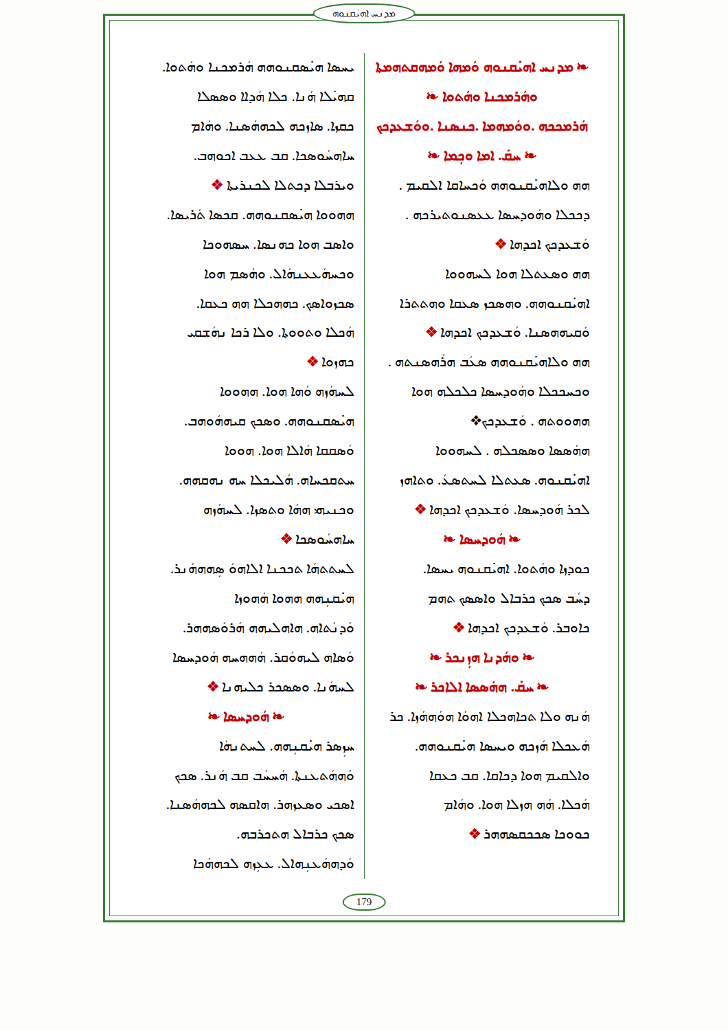ܡܕܢܚ ܐܗܝ̇ܩܢܘܗ
❧ ܡܕܢܚ ܐܗܝ̇ܩܢܘܗ ܘܿܡܗܐ ܘܿܡܗܩܬܗܡܬܐ
ܘܗܿܪܡܟܢܐ ܘܗܿܬܘܐ ❧
ܗܿܪܡܟܟܗ .ܘܘܿܡܗܡܐ .ܟܢܣܢܐ .ܘܘܿܫܥܕܟܟ
❧ ܚܩ̇. ܐܡܐ ܘܟܼܡܐ ❧
ܗܗ ܘܠܐܗܝ̇ܩܢܘܗܗ ܘܿܟܚܐܩܐ ܐܠܩܝܡ .
ܕܟܟܠܐ ܘܗܿܘܕܚܣܐ ܥܥܣܢܘܬܝܪܟܗ .
ܘܿܫܥܕܟܟ ܐܟܕܗܐ ❖
ܗܗ ܘܣܥܬܠܐ ܗܘܐ ܠܚܗܘܘܐ
ܐܗܝ̇ܩܢܘܗܗ. ܘܗܣܟܙ ܣܥܩܐ ܘܗܬܬܪܐ
ܘܿܩܝܗܗܣܢܐ. ܘܿܫܥܕܟܟ ܐܟܕܗܐ ❖
ܗܗ ܘܠܐܗܝ̇ܩܢܘܗܗ ܣܥܿܒ ܗܪܿܗܣܢܬܗ .
ܘܟܚܟܟܠܐ ܘܗܿܘܕܚܣܐ ܟܠܟܠܗ ܗܘܐ
ܗܗܘܘܬܗ . ܘܿܫܥܕܟܟ❖
ܗܗܿܣܣܐ ܘܣܣܟܠܗ . ܠܚܗܘܘܐ
ܐܗܝ̇ܩܢܘܗ. ܣܥܬܠܐ ܠܚܬܣܥܿ. ܘܬܐܗܙ
ܠܟܪ ܗܿܘܕܚܣܐ. ܘܿܫܥܕܟܟ ܐܟܕܗܐ ❖
❧ ܗܿܘܕܚܣܐ ❧
ܟܘܕܙܐ ܘܗܿܬܘܐ. ܐܗܝ̇ܩܢܘܗ ܝܚܣܐ.
ܕܚܿܒ ܣܟܟ ܟܪܒܐܠ ܘܐܣܣܟ ܬܗܡ
ܟܐܘܒܪ. ܘܿܫܥܕܟܟ ܐܟܕܗܐ ❖
❧ ܘܗܿܕܢܐ ܗܙܼܢܟܪ ❧
❧ ܚܩ̇. ܗܗܿܣܣܐ ܐܠܐܟܪ ❧
ܗܿܢܗ ܘܠܐ ܬܟܐܗܟܠܐ ܐܗܘܿܐ ܗܘܿܗܗܿܙܐ. ܟܪ
ܗܿܥܟܠܐ ܗܿܙܟܗ ܘܝܚܣܐ ܗܝ̇ܩܢܘܗܗ.
ܘܐܠܩܝܡ ܗܘܐ ܕܟܐܩܐ. ܩܒ ܟܥܩܐ
ܗܿܟܠܐ. ܗܿܗ ܗܙܠܐ ܗܘܐ. ܘܗܿܐܡ
ܟܘܘܟܐ ܣܟܟܩܣܗܗܪ ❖
ܝܚܣܐ ܗܝ̇ܣܩܢܘܗܗ ܗܿܪܡܟܢܐ ܘܗܿܬܘܐ.
ܩܗܝ̇ܠܐ ܗܿܢܐ. ܟܠܐ ܗܿܕܐܐ ܘܣܣܠܐ
ܟܩܙܐ. ܣܐܙܟܗ ܠܟܗܗܿܣܢܐ. ܘܗܿܐܡ
ܚܐܗܚܿܘܣܟܐ. ܩܒ ܥܥܒ ܐܟܘܗܒ.
ܘܝܪܒܠܐ ܕܟܬܠܐ ܠܟܢܪܝܬܐ ❖
ܗܗܘܘܐ ܗܝ̇ܣܩܢܘܗܗ. ܩܟܣܐ ܬܿܪܝܣܐ.
ܘܐܣܒ ܗܘܐ ܟܗܢܣܐ. ܚܣܗܘܟܐ
ܘܟܚܗܿܥܥܢܗܿܐܠ. ܘܗܿܣܡ ܗܘܐ
ܣܟܙܘܐܣܟ. ܟܗܗܟܠܐ ܗܗ ܟܥܩܐ.
ܗܿܟܠܐ ܘܬܘܘܬܐ. ܘܠܐ ܪܟܐ ܢܗܿܫܩܝ
ܟܗܙܘܐ ❖
ܠܚܗܿܙܗ ܘܿܗܐ ܗܘܐ. ܗܗܘܘܐ
ܗܝ̇ܣܩܢܘܗܗ. ܘܣܟܟ ܩܝܗܗܿܘܗܒ.
ܘܿܣܩܩܐ ܗܿܐܠܐ ܗܘܐ. ܗܘܘܐ
ܚܬܩܟܚܐܗ. ܗܿܠܝܟܠܐ ܚܗ ܢܗܩܗܗ.
ܘܟܢܝܗܝ ܗܗܿܐ ܘܬܣܙܐ. ܠܚܗܿܙܗ
ܚܐܗܚܿܘܣܟܐ ❖
ܠܚܬܬܗܿܐ ܬܟܟܢܐ ܐܠܐܗܘܿ ܣܼܗܗܗܿܢܪ.
ܗܝ̇ܩܢܼܗܗ ܗܗܘܐ ܗܿܗܘܙܐ
ܘܿܕܢܿܬܐܗ. ܗܐܗܠܝܗܗ ܗܿܪܘܿܣܗܗܪ.
ܘܿܣܐܗ ܠܝܗܘܿܩܪ. ܗܿܗܗܚܗ ܗܿܘܕܚܣܐ
ܠܚܗܿܢܐ. ܘܣܣܟܪ ܟܠܝܗܢܐ ❖
❧ ܗܿܘܕܚܣܐ ❧
ܚܙܼܣܪ ܗܝ̇ܩܢܼܗܗ. ܠܚܬܢܗܿܐ
ܘܿܗܗܿܬܥܢܬܐ. ܗܿܚܚܿܒ ܩܒ ܗܿܢܪ. ܣܟܟ
ܐܣܟܝ ܘܣܥܙܗܪ. ܗܐܩܣܗ ܠܟܗܗܿܣܢܐ.
ܣܟܟ ܟܪܒܐܠ ܗܬܟܪܒܗ.
ܘܿܕܗܗܿܥܢܼܗܐܠ. ܥܥܼܙܗ ܠܟܗܗܿܟܐ
179